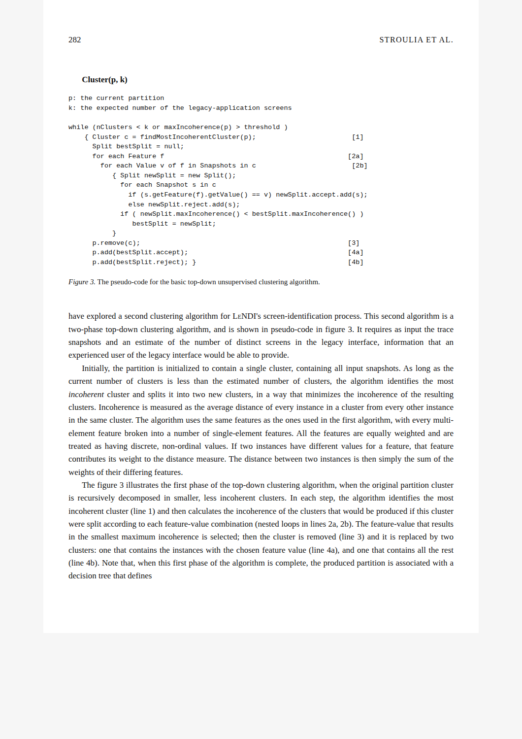282 Stroulia et al.
Cluster(p, k)
p: the current partition
k: the expected number of the legacy-application screens

while (nClusters < k or maxIncoherence(p) > threshold )
    { Cluster c = findMostIncoherentCluster(p);                        [1]
      Split bestSplit = null;
      for each Feature f                                              [2a]
        for each Value v of f in Snapshots in c                        [2b]
           { Split newSplit = new Split();
             for each Snapshot s in c
               if (s.getFeature(f).getValue() == v) newSplit.accept.add(s);
               else newSplit.reject.add(s);
             if ( newSplit.maxIncoherence() < bestSplit.maxIncoherence() )
                bestSplit = newSplit;
           }
      p.remove(c);                                                    [3]
      p.add(bestSplit.accept);                                        [4a]
      p.add(bestSplit.reject); }                                      [4b]
Figure 3. The pseudo-code for the basic top-down unsupervised clustering algorithm.
have explored a second clustering algorithm for LeNDI's screen-identification process. This second algorithm is a two-phase top-down clustering algorithm, and is shown in pseudo-code in figure 3. It requires as input the trace snapshots and an estimate of the number of distinct screens in the legacy interface, information that an experienced user of the legacy interface would be able to provide.
Initially, the partition is initialized to contain a single cluster, containing all input snapshots. As long as the current number of clusters is less than the estimated number of clusters, the algorithm identifies the most incoherent cluster and splits it into two new clusters, in a way that minimizes the incoherence of the resulting clusters. Incoherence is measured as the average distance of every instance in a cluster from every other instance in the same cluster. The algorithm uses the same features as the ones used in the first algorithm, with every multi-element feature broken into a number of single-element features. All the features are equally weighted and are treated as having discrete, non-ordinal values. If two instances have different values for a feature, that feature contributes its weight to the distance measure. The distance between two instances is then simply the sum of the weights of their differing features.
The figure 3 illustrates the first phase of the top-down clustering algorithm, when the original partition cluster is recursively decomposed in smaller, less incoherent clusters. In each step, the algorithm identifies the most incoherent cluster (line 1) and then calculates the incoherence of the clusters that would be produced if this cluster were split according to each feature-value combination (nested loops in lines 2a, 2b). The feature-value that results in the smallest maximum incoherence is selected; then the cluster is removed (line 3) and it is replaced by two clusters: one that contains the instances with the chosen feature value (line 4a), and one that contains all the rest (line 4b). Note that, when this first phase of the algorithm is complete, the produced partition is associated with a decision tree that defines